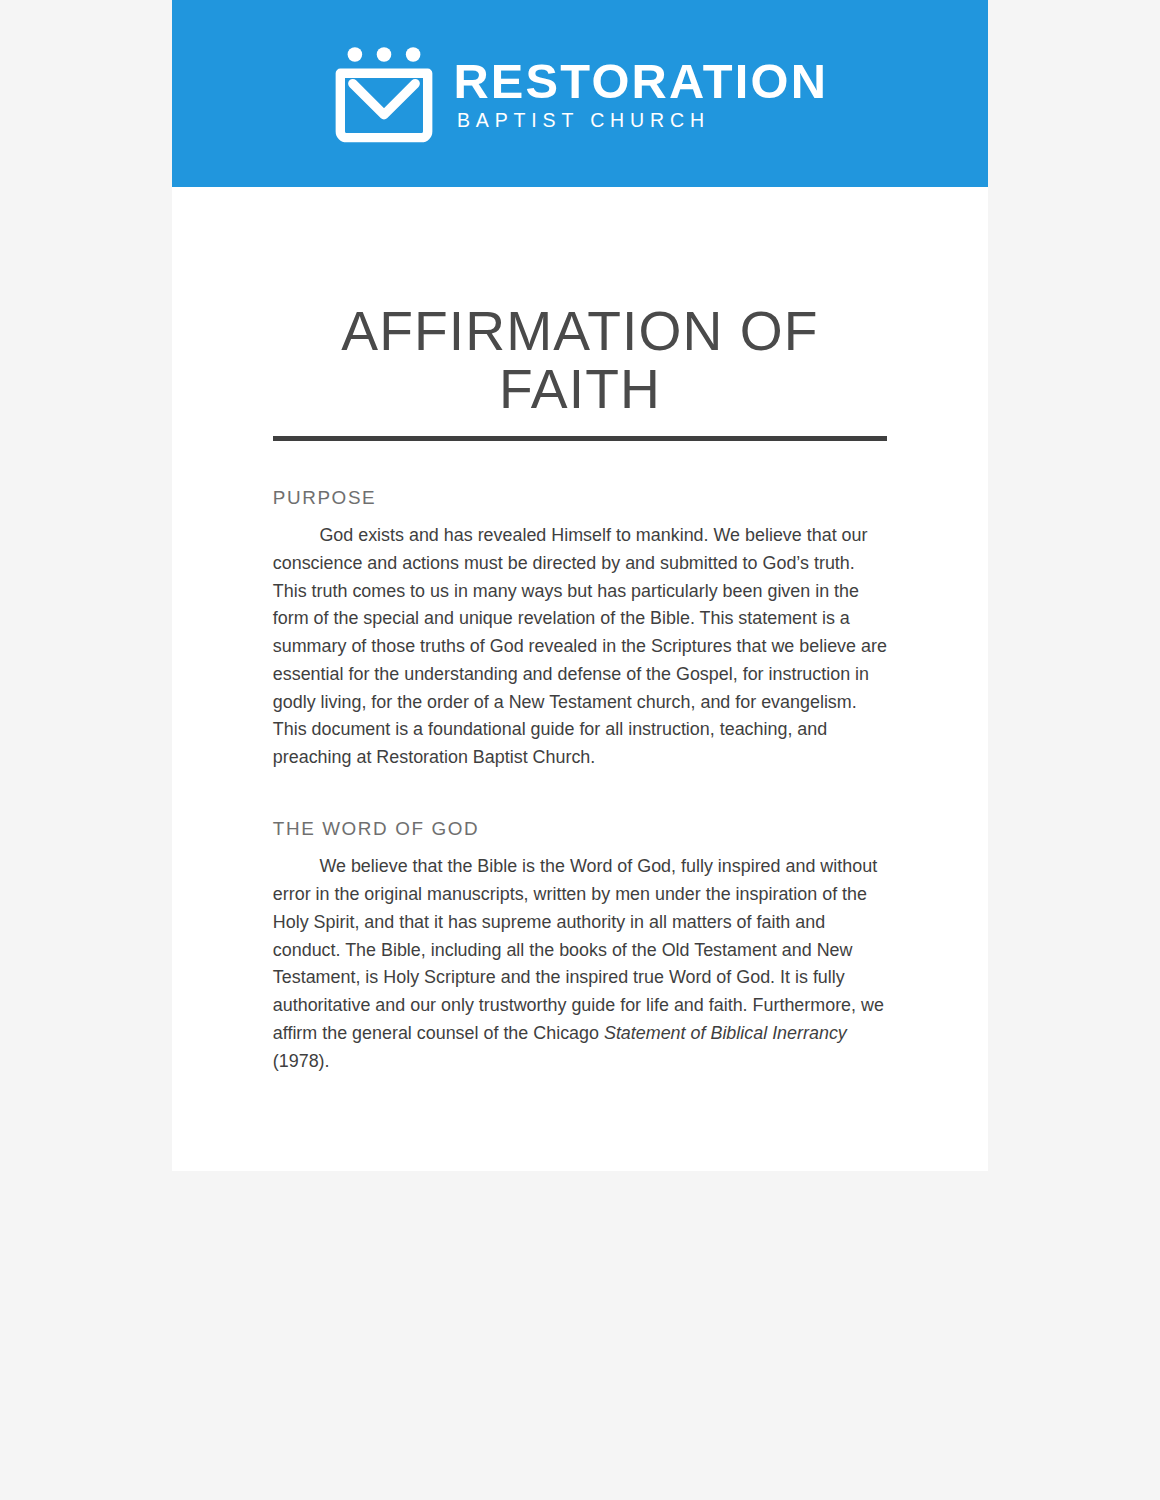RESTORATION BAPTIST CHURCH
AFFIRMATION OF FAITH
PURPOSE
God exists and has revealed Himself to mankind. We believe that our conscience and actions must be directed by and submitted to God’s truth. This truth comes to us in many ways but has particularly been given in the form of the special and unique revelation of the Bible. This statement is a summary of those truths of God revealed in the Scriptures that we believe are essential for the understanding and defense of the Gospel, for instruction in godly living, for the order of a New Testament church, and for evangelism. This document is a foundational guide for all instruction, teaching, and preaching at Restoration Baptist Church.
THE WORD OF GOD
We believe that the Bible is the Word of God, fully inspired and without error in the original manuscripts, written by men under the inspiration of the Holy Spirit, and that it has supreme authority in all matters of faith and conduct. The Bible, including all the books of the Old Testament and New Testament, is Holy Scripture and the inspired true Word of God. It is fully authoritative and our only trustworthy guide for life and faith. Furthermore, we affirm the general counsel of the Chicago Statement of Biblical Inerrancy (1978).